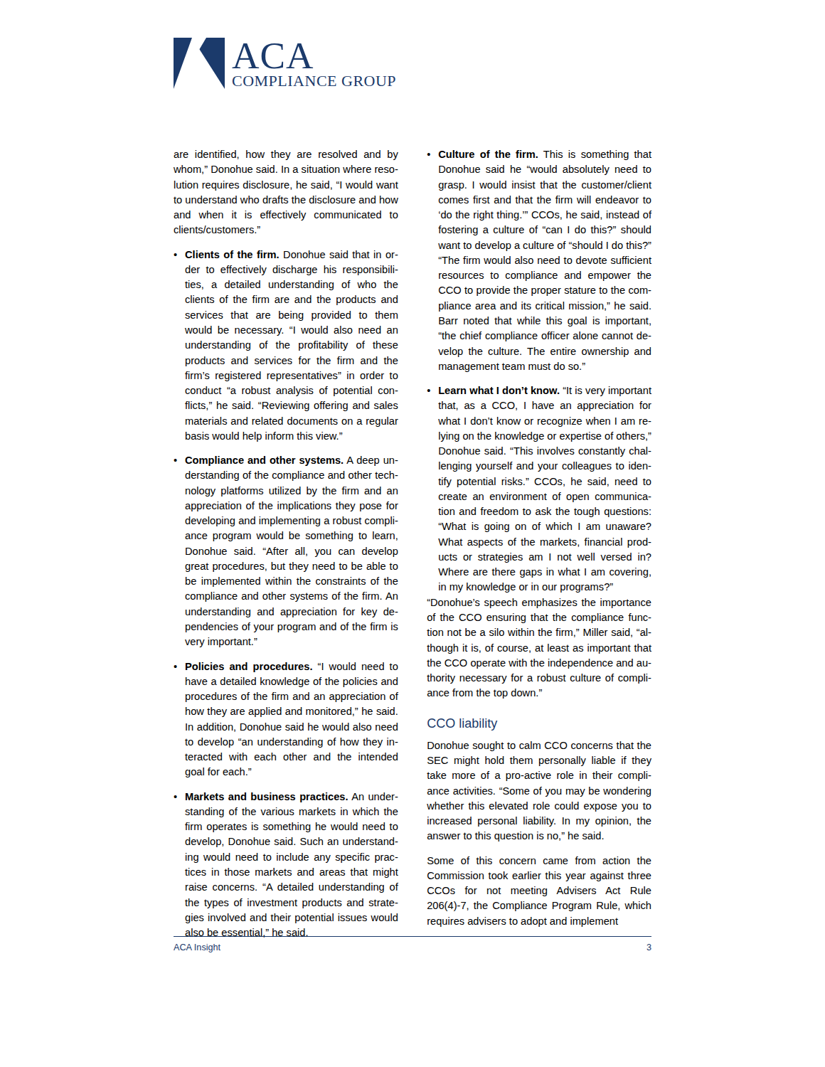ACA
COMPLIANCE GROUP
are identified, how they are resolved and by whom,” Donohue said. In a situation where resolution requires disclosure, he said, “I would want to understand who drafts the disclosure and how and when it is effectively communicated to clients/customers.”
Clients of the firm. Donohue said that in order to effectively discharge his responsibilities, a detailed understanding of who the clients of the firm are and the products and services that are being provided to them would be necessary. “I would also need an understanding of the profitability of these products and services for the firm and the firm’s registered representatives” in order to conduct “a robust analysis of potential conflicts,” he said. “Reviewing offering and sales materials and related documents on a regular basis would help inform this view.”
Compliance and other systems. A deep understanding of the compliance and other technology platforms utilized by the firm and an appreciation of the implications they pose for developing and implementing a robust compliance program would be something to learn, Donohue said. “After all, you can develop great procedures, but they need to be able to be implemented within the constraints of the compliance and other systems of the firm. An understanding and appreciation for key dependencies of your program and of the firm is very important.”
Policies and procedures. “I would need to have a detailed knowledge of the policies and procedures of the firm and an appreciation of how they are applied and monitored,” he said. In addition, Donohue said he would also need to develop “an understanding of how they interacted with each other and the intended goal for each.”
Markets and business practices. An understanding of the various markets in which the firm operates is something he would need to develop, Donohue said. Such an understanding would need to include any specific practices in those markets and areas that might raise concerns. “A detailed understanding of the types of investment products and strategies involved and their potential issues would also be essential,” he said.
Culture of the firm. This is something that Donohue said he “would absolutely need to grasp. I would insist that the customer/client comes first and that the firm will endeavor to ‘do the right thing.’” CCOs, he said, instead of fostering a culture of “can I do this?” should want to develop a culture of “should I do this?” “The firm would also need to devote sufficient resources to compliance and empower the CCO to provide the proper stature to the compliance area and its critical mission,” he said. Barr noted that while this goal is important, “the chief compliance officer alone cannot develop the culture. The entire ownership and management team must do so.”
Learn what I don’t know. “It is very important that, as a CCO, I have an appreciation for what I don’t know or recognize when I am relying on the knowledge or expertise of others,” Donohue said. “This involves constantly challenging yourself and your colleagues to identify potential risks.” CCOs, he said, need to create an environment of open communication and freedom to ask the tough questions: “What is going on of which I am unaware? What aspects of the markets, financial products or strategies am I not well versed in? Where are there gaps in what I am covering, in my knowledge or in our programs?”
“Donohue’s speech emphasizes the importance of the CCO ensuring that the compliance function not be a silo within the firm,” Miller said, “although it is, of course, at least as important that the CCO operate with the independence and authority necessary for a robust culture of compliance from the top down.”
CCO liability
Donohue sought to calm CCO concerns that the SEC might hold them personally liable if they take more of a pro-active role in their compliance activities. “Some of you may be wondering whether this elevated role could expose you to increased personal liability. In my opinion, the answer to this question is no,” he said.
Some of this concern came from action the Commission took earlier this year against three CCOs for not meeting Advisers Act Rule 206(4)-7, the Compliance Program Rule, which requires advisers to adopt and implement
ACA Insight 3